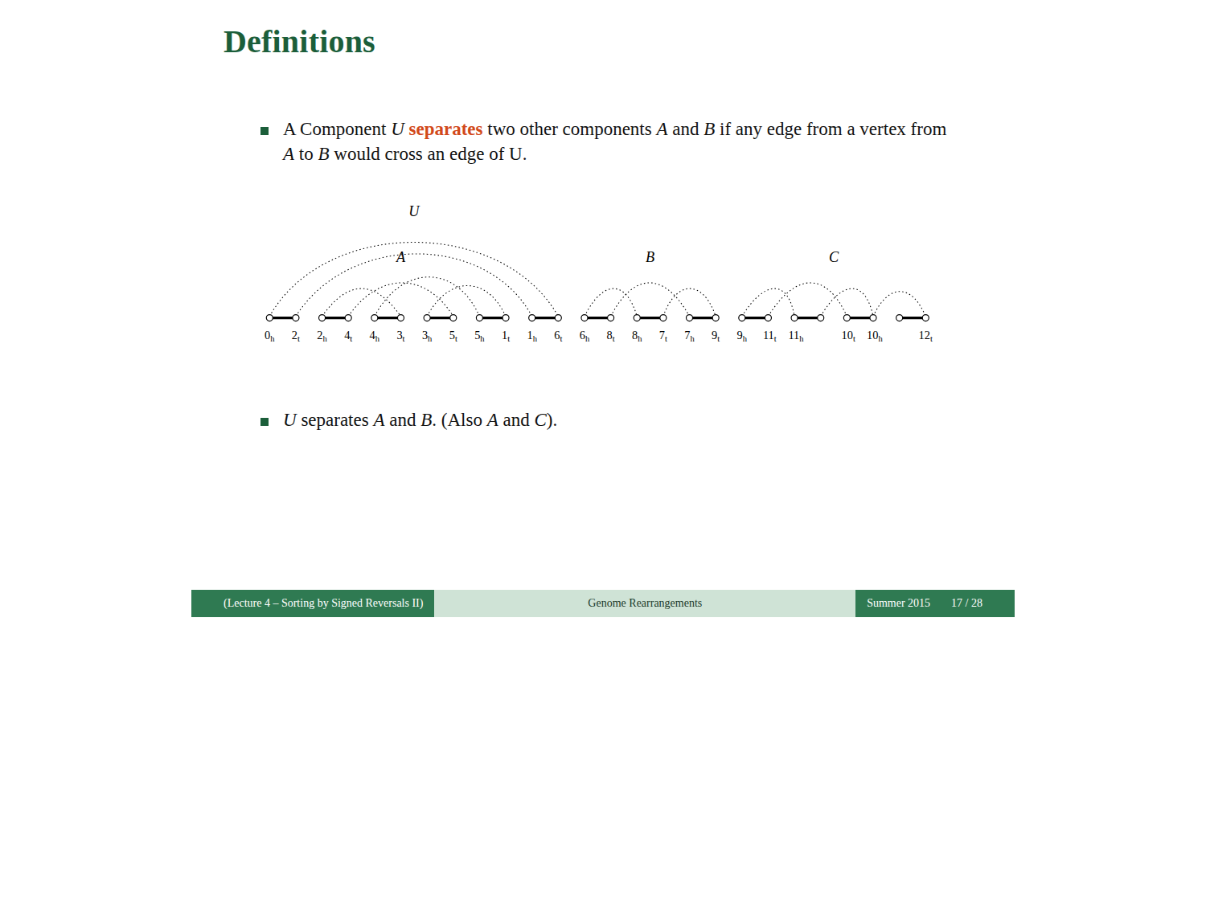Definitions
A Component U separates two other components A and B if any edge from a vertex from A to B would cross an edge of U.
U A B C 0h 2t 2h 4t 4h 3t 3h 5t 5h 1t 1h 6t 6h 8t 8h 7t 7h 9t 9h 11t 11h 10t 10h 12t
U separates A and B. (Also A and C).
(Lecture 4 – Sorting by Signed Reversals II)
Genome Rearrangements
Summer 201517 / 28